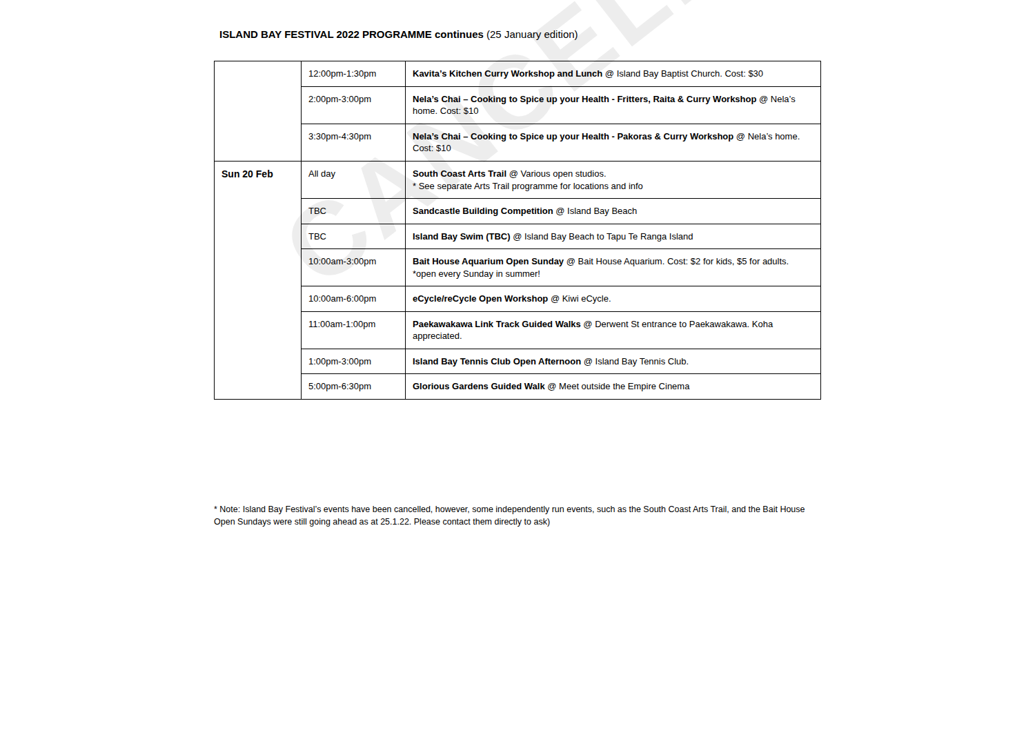CANCELLED*
ISLAND BAY FESTIVAL 2022 PROGRAMME continues (25 January edition)
| | 12:00pm-1:30pm | Kavita’s Kitchen Curry Workshop and Lunch @ Island Bay Baptist Church. Cost: $30 |
| | 2:00pm-3:00pm | Nela’s Chai – Cooking to Spice up your Health - Fritters, Raita & Curry Workshop @ Nela’s home. Cost: $10 |
| | 3:30pm-4:30pm | Nela’s Chai – Cooking to Spice up your Health - Pakoras & Curry Workshop @ Nela’s home. Cost: $10 |
| Sun 20 Feb | All day | South Coast Arts Trail @ Various open studios. * See separate Arts Trail programme for locations and info |
| TBC | Sandcastle Building Competition @ Island Bay Beach |
| TBC | Island Bay Swim (TBC) @ Island Bay Beach to Tapu Te Ranga Island |
| 10:00am-3:00pm | Bait House Aquarium Open Sunday @ Bait House Aquarium. Cost: $2 for kids, $5 for adults. *open every Sunday in summer! |
| 10:00am-6:00pm | eCycle/reCycle Open Workshop @ Kiwi eCycle. |
| 11:00am-1:00pm | Paekawakawa Link Track Guided Walks @ Derwent St entrance to Paekawakawa. Koha appreciated. |
| 1:00pm-3:00pm | Island Bay Tennis Club Open Afternoon @ Island Bay Tennis Club. |
| 5:00pm-6:30pm | Glorious Gardens Guided Walk @ Meet outside the Empire Cinema |
* Note: Island Bay Festival’s events have been cancelled, however, some independently run events, such as the South Coast Arts Trail, and the Bait House Open Sundays were still going ahead as at 25.1.22. Please contact them directly to ask)